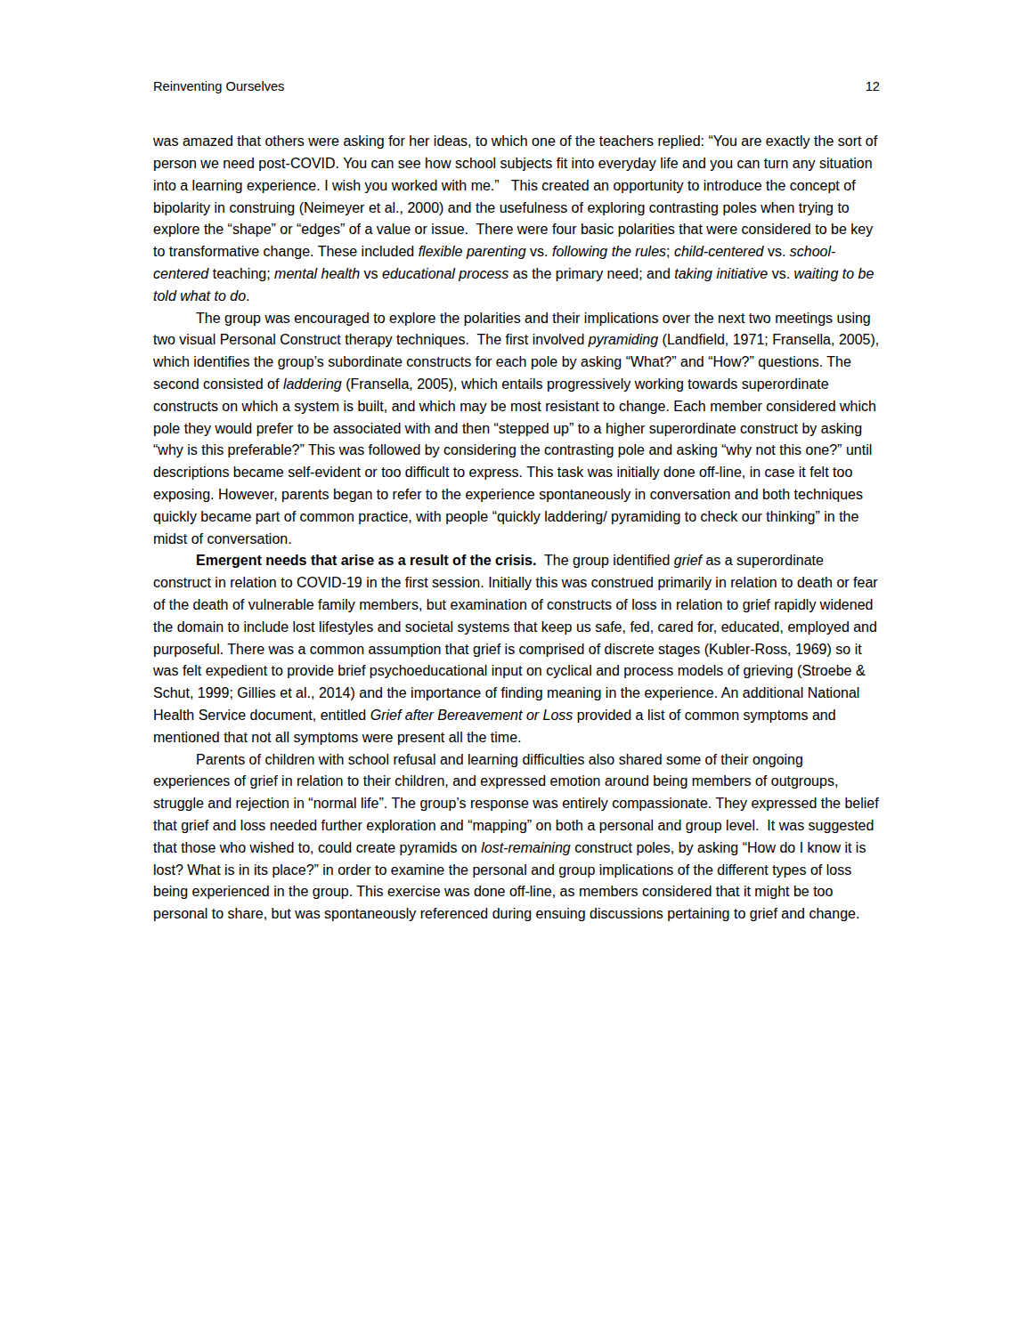Reinventing Ourselves 12
was amazed that others were asking for her ideas, to which one of the teachers replied: “You are exactly the sort of person we need post-COVID. You can see how school subjects fit into everyday life and you can turn any situation into a learning experience. I wish you worked with me.” This created an opportunity to introduce the concept of bipolarity in construing (Neimeyer et al., 2000) and the usefulness of exploring contrasting poles when trying to explore the “shape” or “edges” of a value or issue. There were four basic polarities that were considered to be key to transformative change. These included flexible parenting vs. following the rules; child-centered vs. school-centered teaching; mental health vs educational process as the primary need; and taking initiative vs. waiting to be told what to do.
The group was encouraged to explore the polarities and their implications over the next two meetings using two visual Personal Construct therapy techniques. The first involved pyramiding (Landfield, 1971; Fransella, 2005), which identifies the group’s subordinate constructs for each pole by asking “What?” and “How?” questions. The second consisted of laddering (Fransella, 2005), which entails progressively working towards superordinate constructs on which a system is built, and which may be most resistant to change. Each member considered which pole they would prefer to be associated with and then “stepped up” to a higher superordinate construct by asking “why is this preferable?” This was followed by considering the contrasting pole and asking “why not this one?” until descriptions became self-evident or too difficult to express. This task was initially done off-line, in case it felt too exposing. However, parents began to refer to the experience spontaneously in conversation and both techniques quickly became part of common practice, with people “quickly laddering/ pyramiding to check our thinking” in the midst of conversation.
Emergent needs that arise as a result of the crisis. The group identified grief as a superordinate construct in relation to COVID-19 in the first session. Initially this was construed primarily in relation to death or fear of the death of vulnerable family members, but examination of constructs of loss in relation to grief rapidly widened the domain to include lost lifestyles and societal systems that keep us safe, fed, cared for, educated, employed and purposeful. There was a common assumption that grief is comprised of discrete stages (Kubler-Ross, 1969) so it was felt expedient to provide brief psychoeducational input on cyclical and process models of grieving (Stroebe & Schut, 1999; Gillies et al., 2014) and the importance of finding meaning in the experience. An additional National Health Service document, entitled Grief after Bereavement or Loss provided a list of common symptoms and mentioned that not all symptoms were present all the time.
Parents of children with school refusal and learning difficulties also shared some of their ongoing experiences of grief in relation to their children, and expressed emotion around being members of outgroups, struggle and rejection in “normal life”. The group’s response was entirely compassionate. They expressed the belief that grief and loss needed further exploration and “mapping” on both a personal and group level. It was suggested that those who wished to, could create pyramids on lost-remaining construct poles, by asking “How do I know it is lost? What is in its place?” in order to examine the personal and group implications of the different types of loss being experienced in the group. This exercise was done off-line, as members considered that it might be too personal to share, but was spontaneously referenced during ensuing discussions pertaining to grief and change.